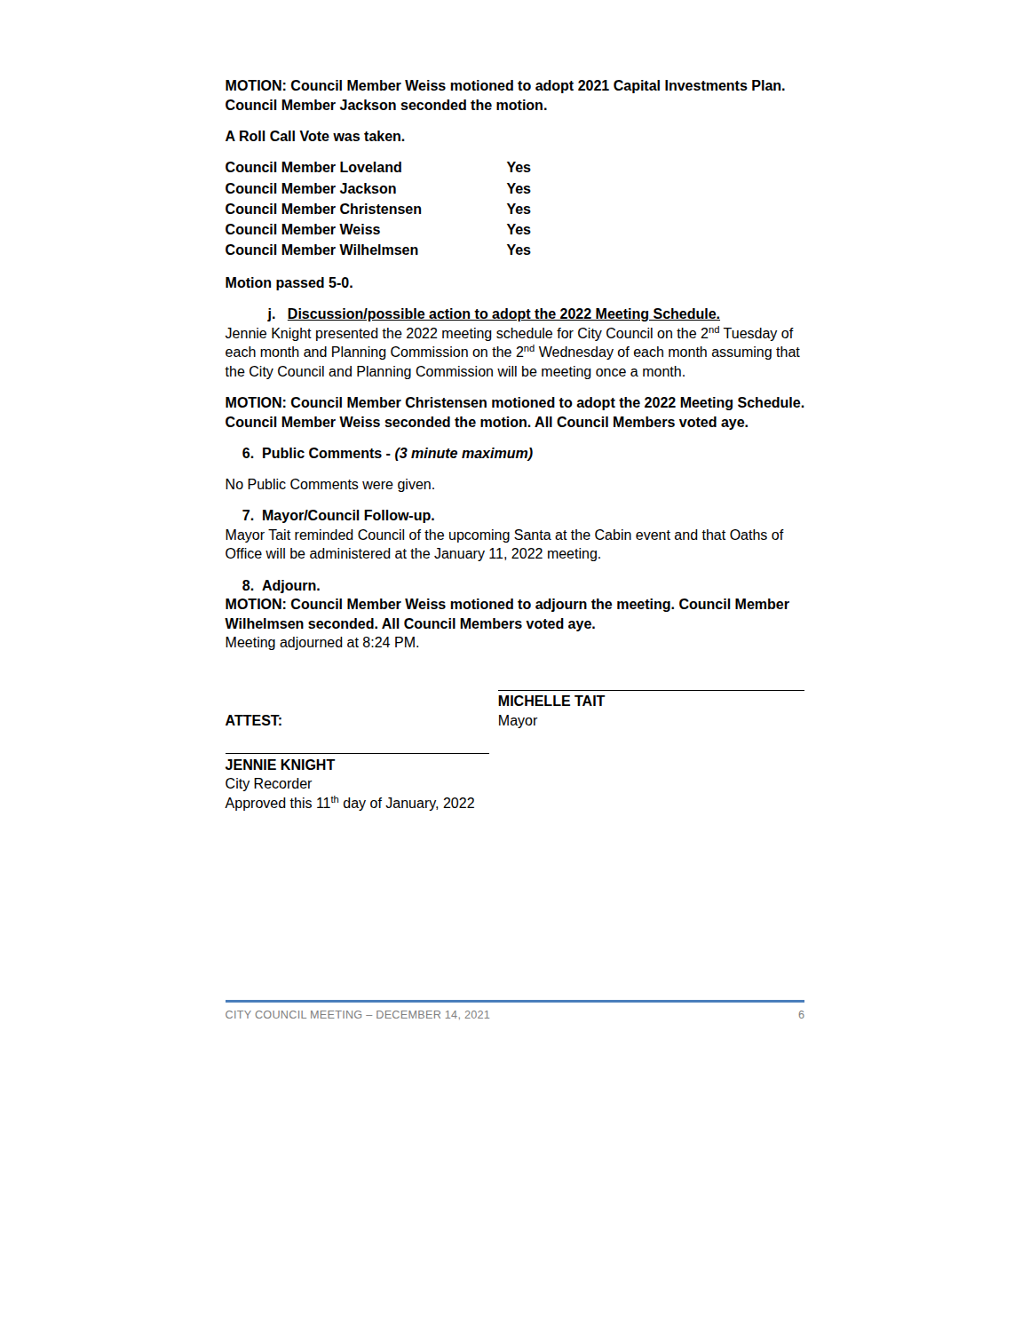MOTION: Council Member Weiss motioned to adopt 2021 Capital Investments Plan. Council Member Jackson seconded the motion.
A Roll Call Vote was taken.
| Council Member Loveland | Yes |
| Council Member Jackson | Yes |
| Council Member Christensen | Yes |
| Council Member Weiss | Yes |
| Council Member Wilhelmsen | Yes |
Motion passed 5-0.
j. Discussion/possible action to adopt the 2022 Meeting Schedule.
Jennie Knight presented the 2022 meeting schedule for City Council on the 2nd Tuesday of each month and Planning Commission on the 2nd Wednesday of each month assuming that the City Council and Planning Commission will be meeting once a month.
MOTION: Council Member Christensen motioned to adopt the 2022 Meeting Schedule. Council Member Weiss seconded the motion. All Council Members voted aye.
6. Public Comments - (3 minute maximum)
No Public Comments were given.
7. Mayor/Council Follow-up.
Mayor Tait reminded Council of the upcoming Santa at the Cabin event and that Oaths of Office will be administered at the January 11, 2022 meeting.
8. Adjourn.
MOTION: Council Member Weiss motioned to adjourn the meeting. Council Member Wilhelmsen seconded. All Council Members voted aye.
Meeting adjourned at 8:24 PM.
| | MICHELLE TAIT |
| ATTEST: | Mayor |
JENNIE KNIGHT
City Recorder
Approved this 11th day of January, 2022
CITY COUNCIL MEETING – DECEMBER 14, 2021 6